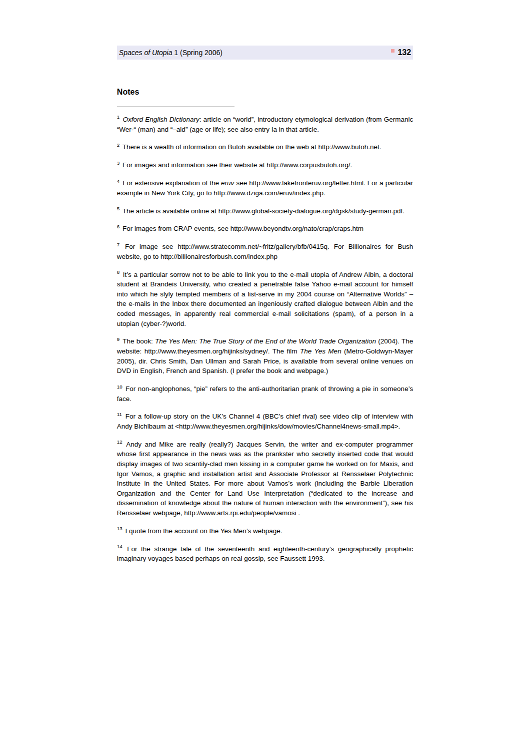Spaces of Utopia 1 (Spring 2006)
132
Notes
1 Oxford English Dictionary: article on “world”, introductory etymological derivation (from Germanic “Wer-“ (man) and “–ald” (age or life); see also entry Ia in that article.
2 There is a wealth of information on Butoh available on the web at http://www.butoh.net.
3 For images and information see their website at http://www.corpusbutoh.org/.
4 For extensive explanation of the eruv see http://www.lakefronteruv.org/letter.html. For a particular example in New York City, go to http://www.dziga.com/eruv/index.php.
5 The article is available online at http://www.global-society-dialogue.org/dgsk/study-german.pdf.
6 For images from CRAP events, see http://www.beyondtv.org/nato/crap/craps.htm
7 For image see http://www.stratecomm.net/~fritz/gallery/bfb/0415q. For Billionaires for Bush website, go to http://billionairesforbush.com/index.php
8 It’s a particular sorrow not to be able to link you to the e-mail utopia of Andrew Albin, a doctoral student at Brandeis University, who created a penetrable false Yahoo e-mail account for himself into which he slyly tempted members of a list-serve in my 2004 course on “Alternative Worlds” – the e-mails in the Inbox there documented an ingeniously crafted dialogue between Albin and the coded messages, in apparently real commercial e-mail solicitations (spam), of a person in a utopian (cyber-?)world.
9 The book: The Yes Men: The True Story of the End of the World Trade Organization (2004). The website: http://www.theyesmen.org/hijinks/sydney/. The film The Yes Men (Metro-Goldwyn-Mayer 2005), dir. Chris Smith, Dan Ullman and Sarah Price, is available from several online venues on DVD in English, French and Spanish. (I prefer the book and webpage.)
10 For non-anglophones, “pie” refers to the anti-authoritarian prank of throwing a pie in someone’s face.
11 For a follow-up story on the UK’s Channel 4 (BBC’s chief rival) see video clip of interview with Andy Bichlbaum at <http://www.theyesmen.org/hijinks/dow/movies/Channel4news-small.mp4>.
12 Andy and Mike are really (really?) Jacques Servin, the writer and ex-computer programmer whose first appearance in the news was as the prankster who secretly inserted code that would display images of two scantily-clad men kissing in a computer game he worked on for Maxis, and Igor Vamos, a graphic and installation artist and Associate Professor at Rensselaer Polytechnic Institute in the United States. For more about Vamos’s work (including the Barbie Liberation Organization and the Center for Land Use Interpretation (“dedicated to the increase and dissemination of knowledge about the nature of human interaction with the environment”), see his Rensselaer webpage, http://www.arts.rpi.edu/people/vamosi .
13 I quote from the account on the Yes Men’s webpage.
14 For the strange tale of the seventeenth and eighteenth-century’s geographically prophetic imaginary voyages based perhaps on real gossip, see Faussett 1993.